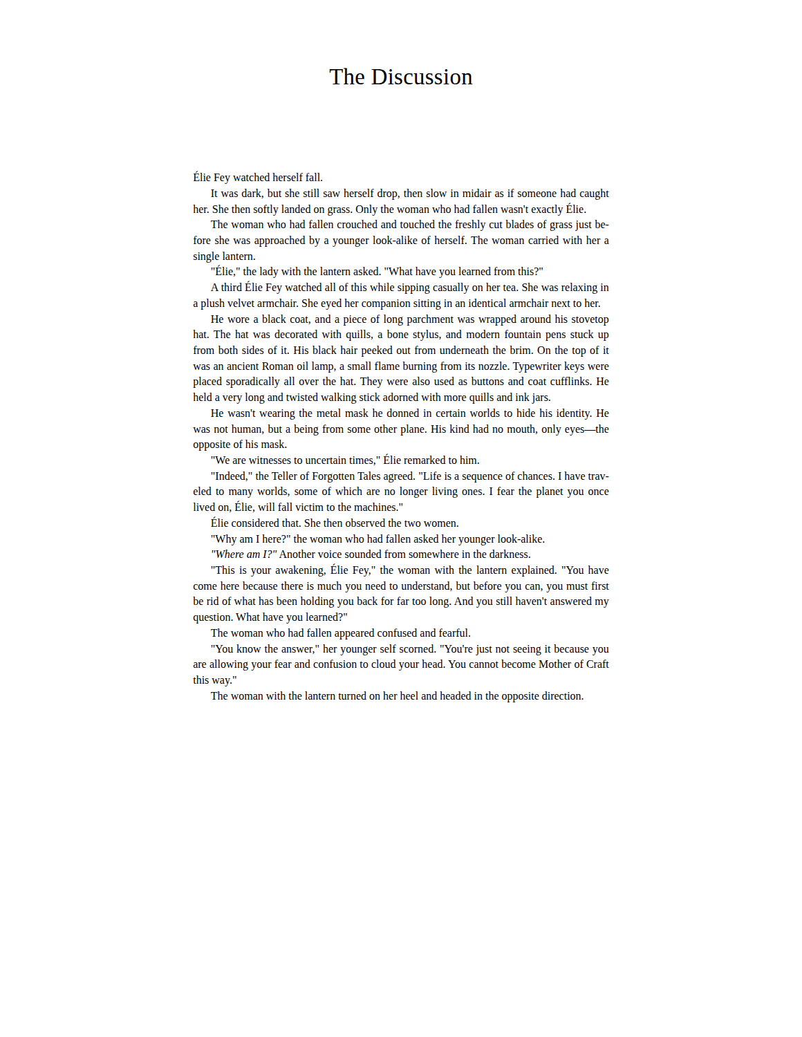The Discussion
Élie Fey watched herself fall.
It was dark, but she still saw herself drop, then slow in midair as if someone had caught her. She then softly landed on grass. Only the woman who had fallen wasn't exactly Élie.
The woman who had fallen crouched and touched the freshly cut blades of grass just before she was approached by a younger look-alike of herself. The woman carried with her a single lantern.
"Élie," the lady with the lantern asked. "What have you learned from this?"
A third Élie Fey watched all of this while sipping casually on her tea. She was relaxing in a plush velvet armchair. She eyed her companion sitting in an identical armchair next to her.
He wore a black coat, and a piece of long parchment was wrapped around his stovetop hat. The hat was decorated with quills, a bone stylus, and modern fountain pens stuck up from both sides of it. His black hair peeked out from underneath the brim. On the top of it was an ancient Roman oil lamp, a small flame burning from its nozzle. Typewriter keys were placed sporadically all over the hat. They were also used as buttons and coat cufflinks. He held a very long and twisted walking stick adorned with more quills and ink jars.
He wasn't wearing the metal mask he donned in certain worlds to hide his identity. He was not human, but a being from some other plane. His kind had no mouth, only eyes—the opposite of his mask.
"We are witnesses to uncertain times," Élie remarked to him.
"Indeed," the Teller of Forgotten Tales agreed. "Life is a sequence of chances. I have traveled to many worlds, some of which are no longer living ones. I fear the planet you once lived on, Élie, will fall victim to the machines."
Élie considered that. She then observed the two women.
"Why am I here?" the woman who had fallen asked her younger look-alike.
"Where am I?" Another voice sounded from somewhere in the darkness.
"This is your awakening, Élie Fey," the woman with the lantern explained. "You have come here because there is much you need to understand, but before you can, you must first be rid of what has been holding you back for far too long. And you still haven't answered my question. What have you learned?"
The woman who had fallen appeared confused and fearful.
"You know the answer," her younger self scorned. "You're just not seeing it because you are allowing your fear and confusion to cloud your head. You cannot become Mother of Craft this way."
The woman with the lantern turned on her heel and headed in the opposite direction.